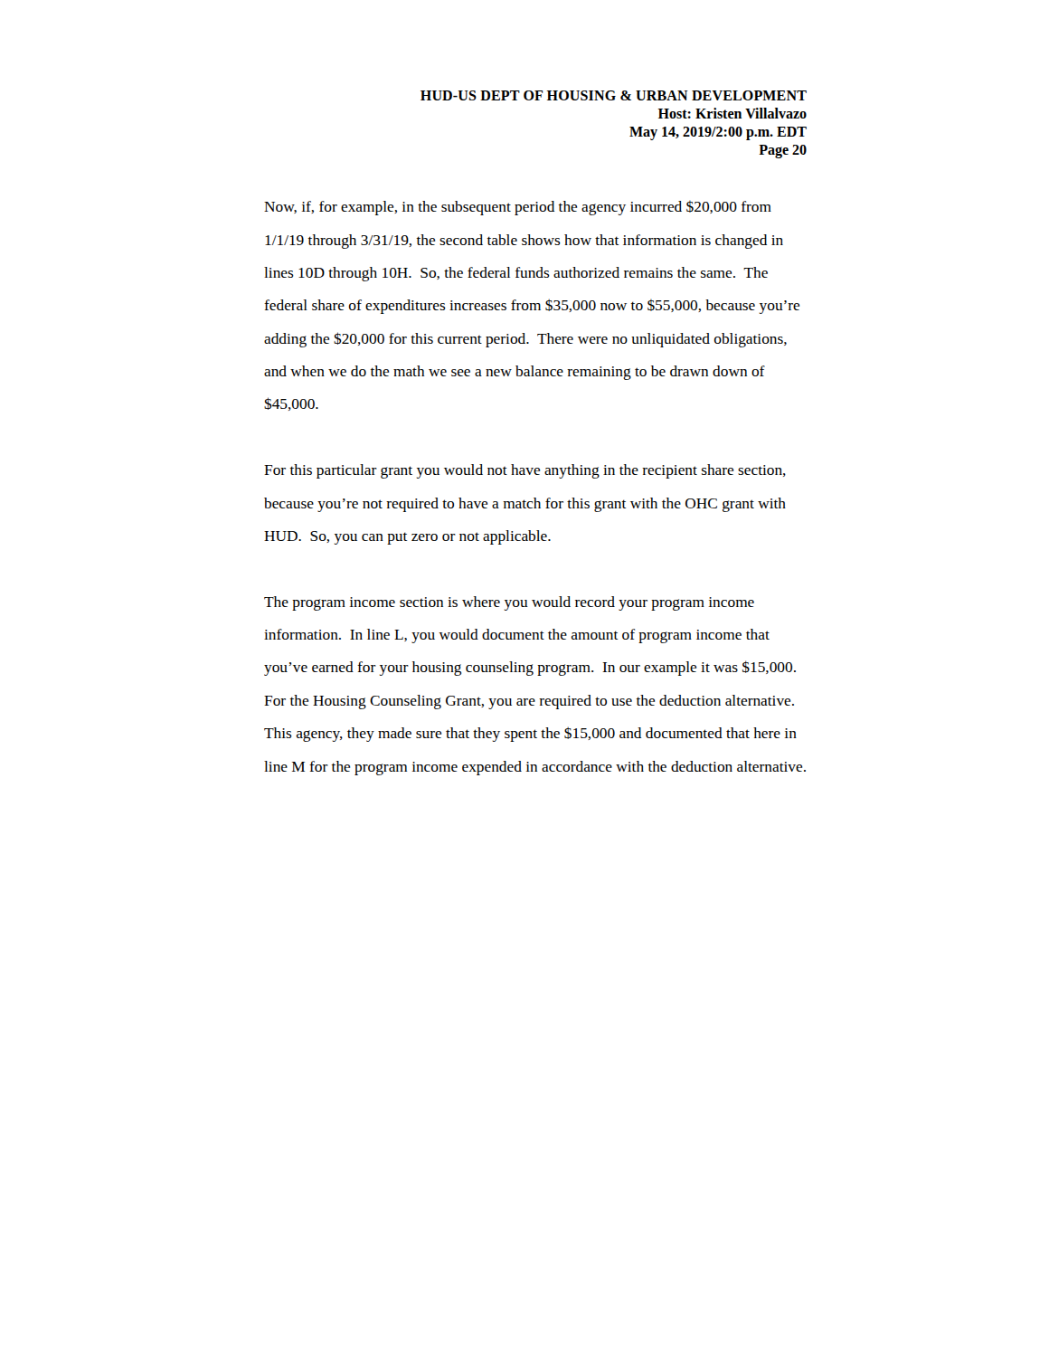HUD-US DEPT OF HOUSING & URBAN DEVELOPMENT
Host: Kristen Villalvazo
May 14, 2019/2:00 p.m. EDT
Page 20
Now, if, for example, in the subsequent period the agency incurred $20,000 from 1/1/19 through 3/31/19, the second table shows how that information is changed in lines 10D through 10H. So, the federal funds authorized remains the same. The federal share of expenditures increases from $35,000 now to $55,000, because you’re adding the $20,000 for this current period. There were no unliquidated obligations, and when we do the math we see a new balance remaining to be drawn down of $45,000.
For this particular grant you would not have anything in the recipient share section, because you’re not required to have a match for this grant with the OHC grant with HUD. So, you can put zero or not applicable.
The program income section is where you would record your program income information. In line L, you would document the amount of program income that you’ve earned for your housing counseling program. In our example it was $15,000. For the Housing Counseling Grant, you are required to use the deduction alternative. This agency, they made sure that they spent the $15,000 and documented that here in line M for the program income expended in accordance with the deduction alternative.